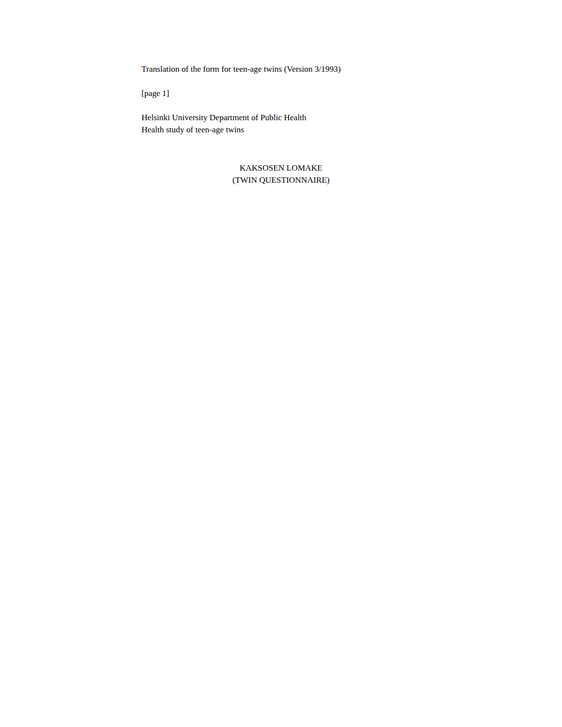Translation of the form for teen-age twins (Version 3/1993)
[page 1]
Helsinki University Department of Public Health
Health study of teen-age twins
KAKSOSEN LOMAKE
(TWIN QUESTIONNAIRE)